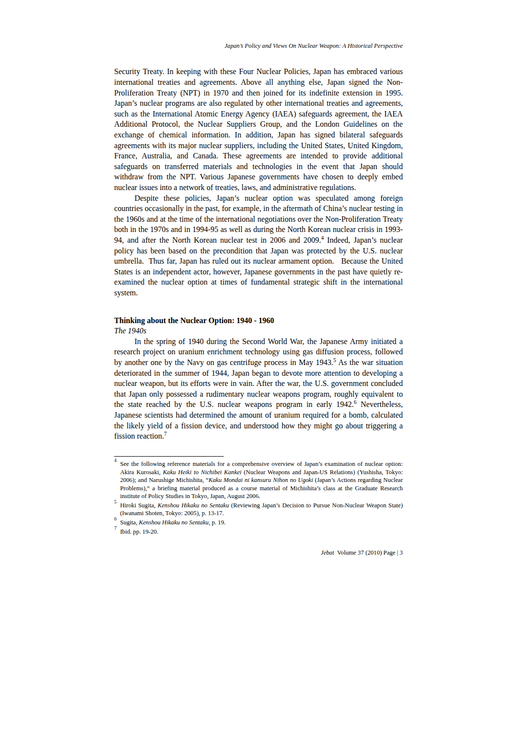Japan’s Policy and Views On Nuclear Weapon: A Historical Perspective
Security Treaty. In keeping with these Four Nuclear Policies, Japan has embraced various international treaties and agreements. Above all anything else, Japan signed the Non-Proliferation Treaty (NPT) in 1970 and then joined for its indefinite extension in 1995. Japan’s nuclear programs are also regulated by other international treaties and agreements, such as the International Atomic Energy Agency (IAEA) safeguards agreement, the IAEA Additional Protocol, the Nuclear Suppliers Group, and the London Guidelines on the exchange of chemical information. In addition, Japan has signed bilateral safeguards agreements with its major nuclear suppliers, including the United States, United Kingdom, France, Australia, and Canada. These agreements are intended to provide additional safeguards on transferred materials and technologies in the event that Japan should withdraw from the NPT. Various Japanese governments have chosen to deeply embed nuclear issues into a network of treaties, laws, and administrative regulations.
Despite these policies, Japan’s nuclear option was speculated among foreign countries occasionally in the past, for example, in the aftermath of China’s nuclear testing in the 1960s and at the time of the international negotiations over the Non-Proliferation Treaty both in the 1970s and in 1994-95 as well as during the North Korean nuclear crisis in 1993-94, and after the North Korean nuclear test in 2006 and 2009.4 Indeed, Japan’s nuclear policy has been based on the precondition that Japan was protected by the U.S. nuclear umbrella. Thus far, Japan has ruled out its nuclear armament option. Because the United States is an independent actor, however, Japanese governments in the past have quietly re-examined the nuclear option at times of fundamental strategic shift in the international system.
Thinking about the Nuclear Option: 1940 - 1960
The 1940s
In the spring of 1940 during the Second World War, the Japanese Army initiated a research project on uranium enrichment technology using gas diffusion process, followed by another one by the Navy on gas centrifuge process in May 1943.5 As the war situation deteriorated in the summer of 1944, Japan began to devote more attention to developing a nuclear weapon, but its efforts were in vain. After the war, the U.S. government concluded that Japan only possessed a rudimentary nuclear weapons program, roughly equivalent to the state reached by the U.S. nuclear weapons program in early 1942.6 Nevertheless, Japanese scientists had determined the amount of uranium required for a bomb, calculated the likely yield of a fission device, and understood how they might go about triggering a fission reaction.7
4 See the following reference materials for a comprehensive overview of Japan’s examination of nuclear option: Akira Kurosaki, Kaku Heiki to Nichibei Kankei (Nuclear Weapons and Japan-US Relations) (Yushisha, Tokyo: 2006); and Narushige Michishita, “Kaku Mondai ni kansuru Nihon no Ugoki (Japan’s Actions regarding Nuclear Problems),” a briefing material produced as a course material of Michishita’s class at the Graduate Research institute of Policy Studies in Tokyo, Japan, August 2006.
5 Hiroki Sugita, Kenshou Hikaku no Sentaku (Reviewing Japan’s Decision to Pursue Non-Nuclear Weapon State) (Iwanami Shoten, Tokyo: 2005), p. 13-17.
6 Sugita, Kenshou Hikaku no Sentaku, p. 19.
7 Ibid. pp. 19-20.
Jebat Volume 37 (2010) Page | 3